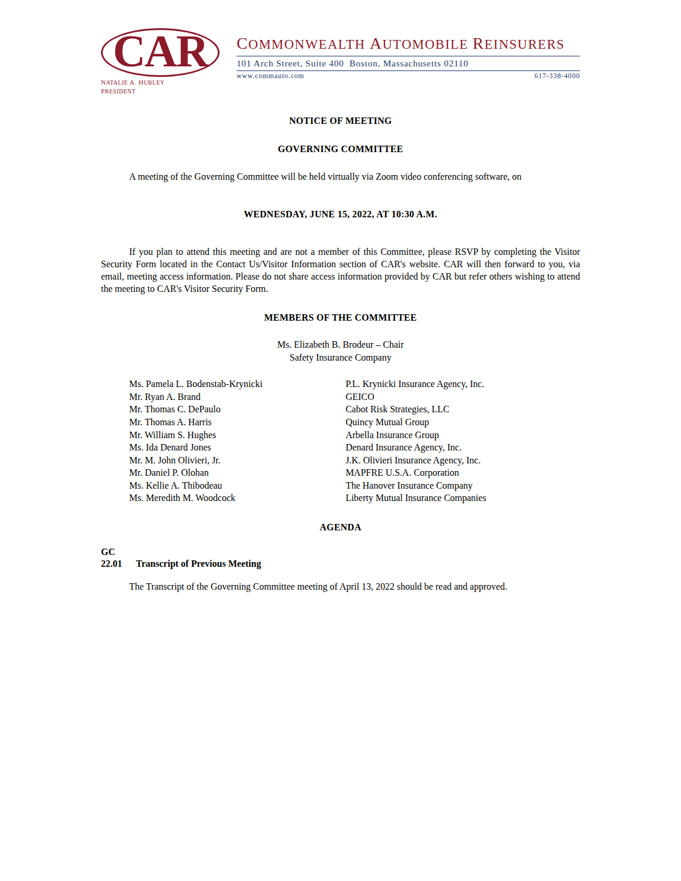CAR
NATALIE A. HUBLEY PRESIDENT
COMMONWEALTH AUTOMOBILE REINSURERS
101 Arch Street, Suite 400 Boston, Massachusetts 02110
www.commauto.com 617-338-4000
NOTICE OF MEETING
GOVERNING COMMITTEE
A meeting of the Governing Committee will be held virtually via Zoom video conferencing software, on
WEDNESDAY, JUNE 15, 2022, AT 10:30 A.M.
If you plan to attend this meeting and are not a member of this Committee, please RSVP by completing the Visitor Security Form located in the Contact Us/Visitor Information section of CAR's website. CAR will then forward to you, via email, meeting access information. Please do not share access information provided by CAR but refer others wishing to attend the meeting to CAR's Visitor Security Form.
MEMBERS OF THE COMMITTEE
Ms. Elizabeth B. Brodeur – Chair
Safety Insurance Company
| Ms. Pamela L. Bodenstab-Krynicki | P.L. Krynicki Insurance Agency, Inc. |
| Mr. Ryan A. Brand | GEICO |
| Mr. Thomas C. DePaulo | Cabot Risk Strategies, LLC |
| Mr. Thomas A. Harris | Quincy Mutual Group |
| Mr. William S. Hughes | Arbella Insurance Group |
| Ms. Ida Denard Jones | Denard Insurance Agency, Inc. |
| Mr. M. John Olivieri, Jr. | J.K. Olivieri Insurance Agency, Inc. |
| Mr. Daniel P. Olohan | MAPFRE U.S.A. Corporation |
| Ms. Kellie A. Thibodeau | The Hanover Insurance Company |
| Ms. Meredith M. Woodcock | Liberty Mutual Insurance Companies |
AGENDA
GC 22.01 Transcript of Previous Meeting
The Transcript of the Governing Committee meeting of April 13, 2022 should be read and approved.